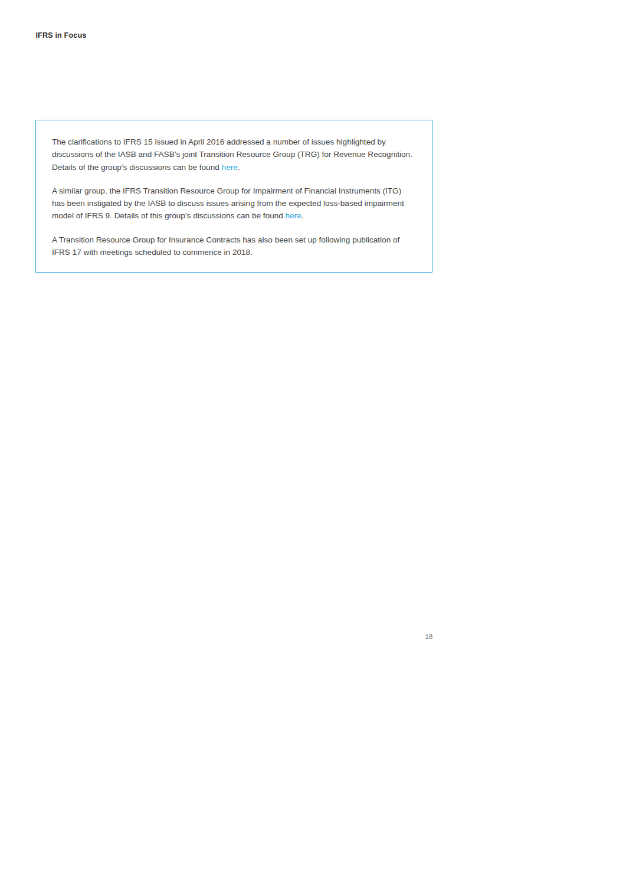IFRS in Focus
The clarifications to IFRS 15 issued in April 2016 addressed a number of issues highlighted by discussions of the IASB and FASB’s joint Transition Resource Group (TRG) for Revenue Recognition. Details of the group’s discussions can be found here.
A similar group, the IFRS Transition Resource Group for Impairment of Financial Instruments (ITG) has been instigated by the IASB to discuss issues arising from the expected loss-based impairment model of IFRS 9. Details of this group’s discussions can be found here.
A Transition Resource Group for Insurance Contracts has also been set up following publication of IFRS 17 with meetings scheduled to commence in 2018.
18